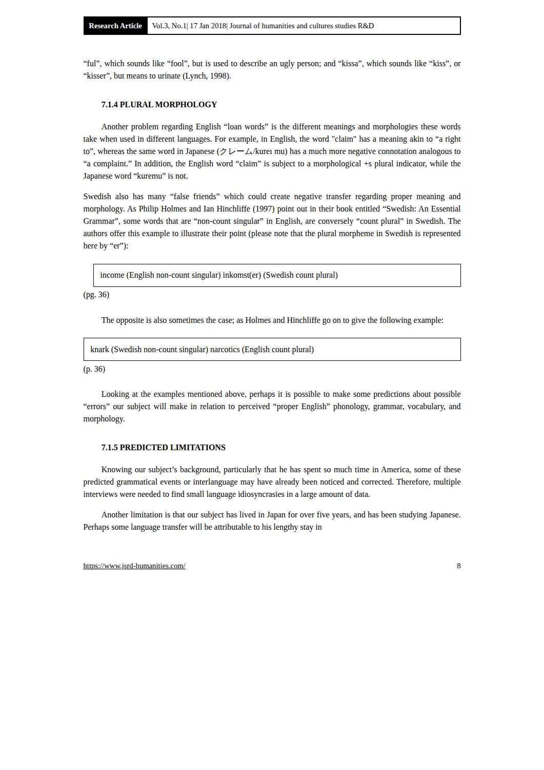Research Article
Vol.3, No.1| 17 Jan 2018| Journal of humanities and cultures studies R&D
“ful”, which sounds like “fool”, but is used to describe an ugly person; and “kissa”, which sounds like “kiss”, or “kisser”, but means to urinate (Lynch, 1998).
7.1.4 PLURAL MORPHOLOGY
Another problem regarding English “loan words” is the different meanings and morphologies these words take when used in different languages. For example, in English, the word "claim" has a meaning akin to “a right to”, whereas the same word in Japanese (クレーム/kureı mu) has a much more negative connotation analogous to “a complaint.” In addition, the English word “claim” is subject to a morphological +s plural indicator, while the Japanese word “kuremu” is not.
Swedish also has many “false friends” which could create negative transfer regarding proper meaning and morphology. As Philip Holmes and Ian Hinchliffe (1997) point out in their book entitled “Swedish: An Essential Grammar”, some words that are “non-count singular” in English, are conversely “count plural” in Swedish. The authors offer this example to illustrate their point (please note that the plural morpheme in Swedish is represented here by “er”):
income (English non-count singular) inkomst(er) (Swedish count plural)
(pg. 36)
The opposite is also sometimes the case; as Holmes and Hinchliffe go on to give the following example:
knark (Swedish non-count singular) narcotics (English count plural)
(p. 36)
Looking at the examples mentioned above, perhaps it is possible to make some predictions about possible “errors” our subject will make in relation to perceived “proper English” phonology, grammar, vocabulary, and morphology.
7.1.5 PREDICTED LIMITATIONS
Knowing our subject’s background, particularly that he has spent so much time in America, some of these predicted grammatical events or interlanguage may have already been noticed and corrected. Therefore, multiple interviews were needed to find small language idiosyncrasies in a large amount of data.
Another limitation is that our subject has lived in Japan for over five years, and has been studying Japanese. Perhaps some language transfer will be attributable to his lengthy stay in
https://www.jsrd-humanities.com/ 8